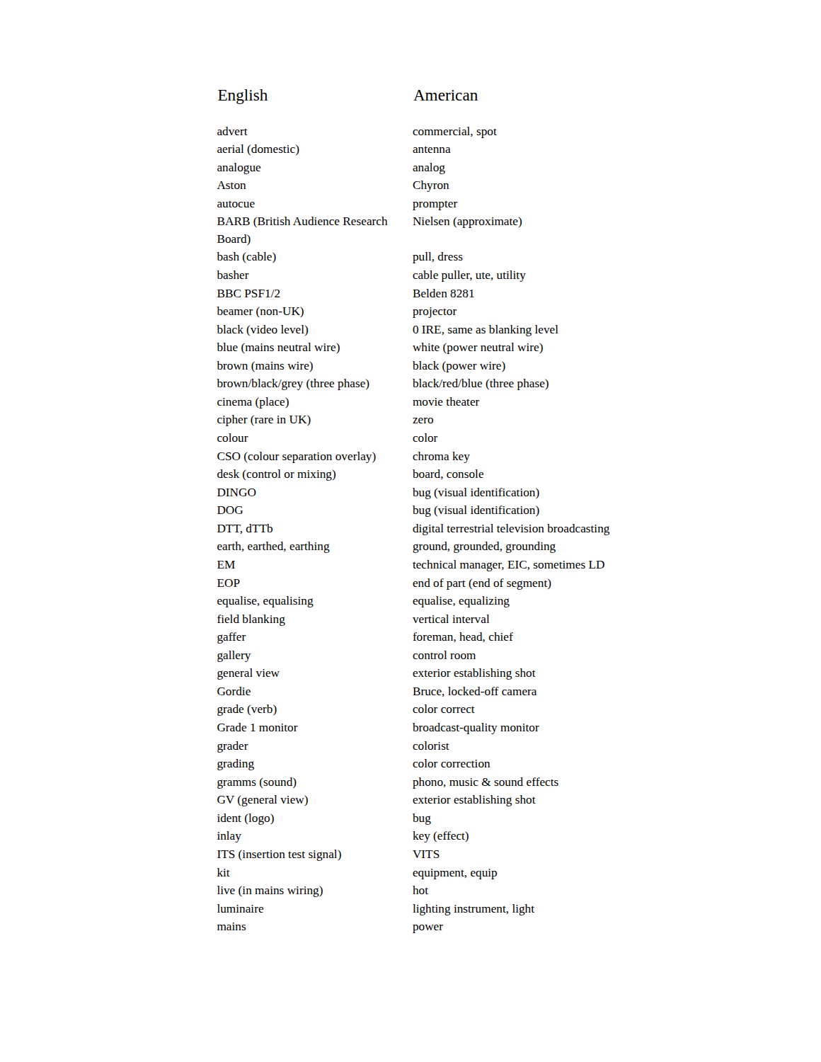| English | American |
| --- | --- |
| advert | commercial, spot |
| aerial (domestic) | antenna |
| analogue | analog |
| Aston | Chyron |
| autocue | prompter |
| BARB (British Audience Research Board) | Nielsen (approximate) |
| bash (cable) | pull, dress |
| basher | cable puller, ute, utility |
| BBC PSF1/2 | Belden 8281 |
| beamer (non-UK) | projector |
| black (video level) | 0 IRE, same as blanking level |
| blue (mains neutral wire) | white (power neutral wire) |
| brown (mains wire) | black (power wire) |
| brown/black/grey (three phase) | black/red/blue (three phase) |
| cinema (place) | movie theater |
| cipher (rare in UK) | zero |
| colour | color |
| CSO (colour separation overlay) | chroma key |
| desk (control or mixing) | board, console |
| DINGO | bug (visual identification) |
| DOG | bug (visual identification) |
| DTT, dTTb | digital terrestrial television broadcasting |
| earth, earthed, earthing | ground, grounded, grounding |
| EM | technical manager, EIC, sometimes LD |
| EOP | end of part (end of segment) |
| equalise, equalising | equalise, equalizing |
| field blanking | vertical interval |
| gaffer | foreman, head, chief |
| gallery | control room |
| general view | exterior establishing shot |
| Gordie | Bruce, locked-off camera |
| grade (verb) | color correct |
| Grade 1 monitor | broadcast-quality monitor |
| grader | colorist |
| grading | color correction |
| gramms (sound) | phono, music & sound effects |
| GV (general view) | exterior establishing shot |
| ident (logo) | bug |
| inlay | key (effect) |
| ITS (insertion test signal) | VITS |
| kit | equipment, equip |
| live (in mains wiring) | hot |
| luminaire | lighting instrument, light |
| mains | power |